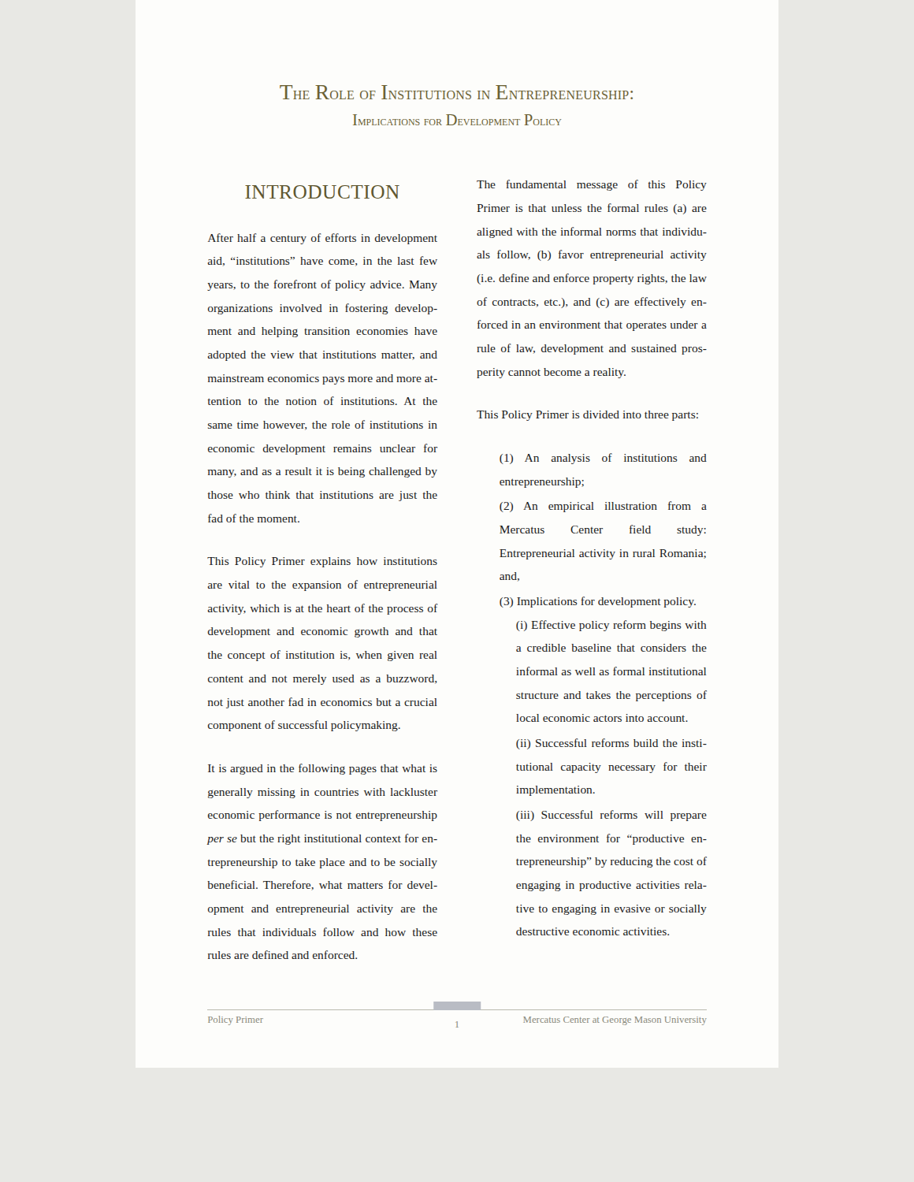The Role of Institutions in Entrepreneurship:
Implications for Development Policy
Introduction
After half a century of efforts in development aid, “institutions” have come, in the last few years, to the forefront of policy advice. Many organizations involved in fostering development and helping transition economies have adopted the view that institutions matter, and mainstream economics pays more and more attention to the notion of institutions. At the same time however, the role of institutions in economic development remains unclear for many, and as a result it is being challenged by those who think that institutions are just the fad of the moment.
This Policy Primer explains how institutions are vital to the expansion of entrepreneurial activity, which is at the heart of the process of development and economic growth and that the concept of institution is, when given real content and not merely used as a buzzword, not just another fad in economics but a crucial component of successful policymaking.
It is argued in the following pages that what is generally missing in countries with lackluster economic performance is not entrepreneurship per se but the right institutional context for entrepreneurship to take place and to be socially beneficial. Therefore, what matters for development and entrepreneurial activity are the rules that individuals follow and how these rules are defined and enforced.
The fundamental message of this Policy Primer is that unless the formal rules (a) are aligned with the informal norms that individuals follow, (b) favor entrepreneurial activity (i.e. define and enforce property rights, the law of contracts, etc.), and (c) are effectively enforced in an environment that operates under a rule of law, development and sustained prosperity cannot become a reality.
This Policy Primer is divided into three parts:
(1) An analysis of institutions and entrepreneurship;
(2) An empirical illustration from a Mercatus Center field study: Entrepreneurial activity in rural Romania; and,
(3) Implications for development policy.
(i) Effective policy reform begins with a credible baseline that considers the informal as well as formal institutional structure and takes the perceptions of local economic actors into account.
(ii) Successful reforms build the institutional capacity necessary for their implementation.
(iii) Successful reforms will prepare the environment for “productive entrepreneurship” by reducing the cost of engaging in productive activities relative to engaging in evasive or socially destructive economic activities.
Policy Primer
1
Mercatus Center at George Mason University